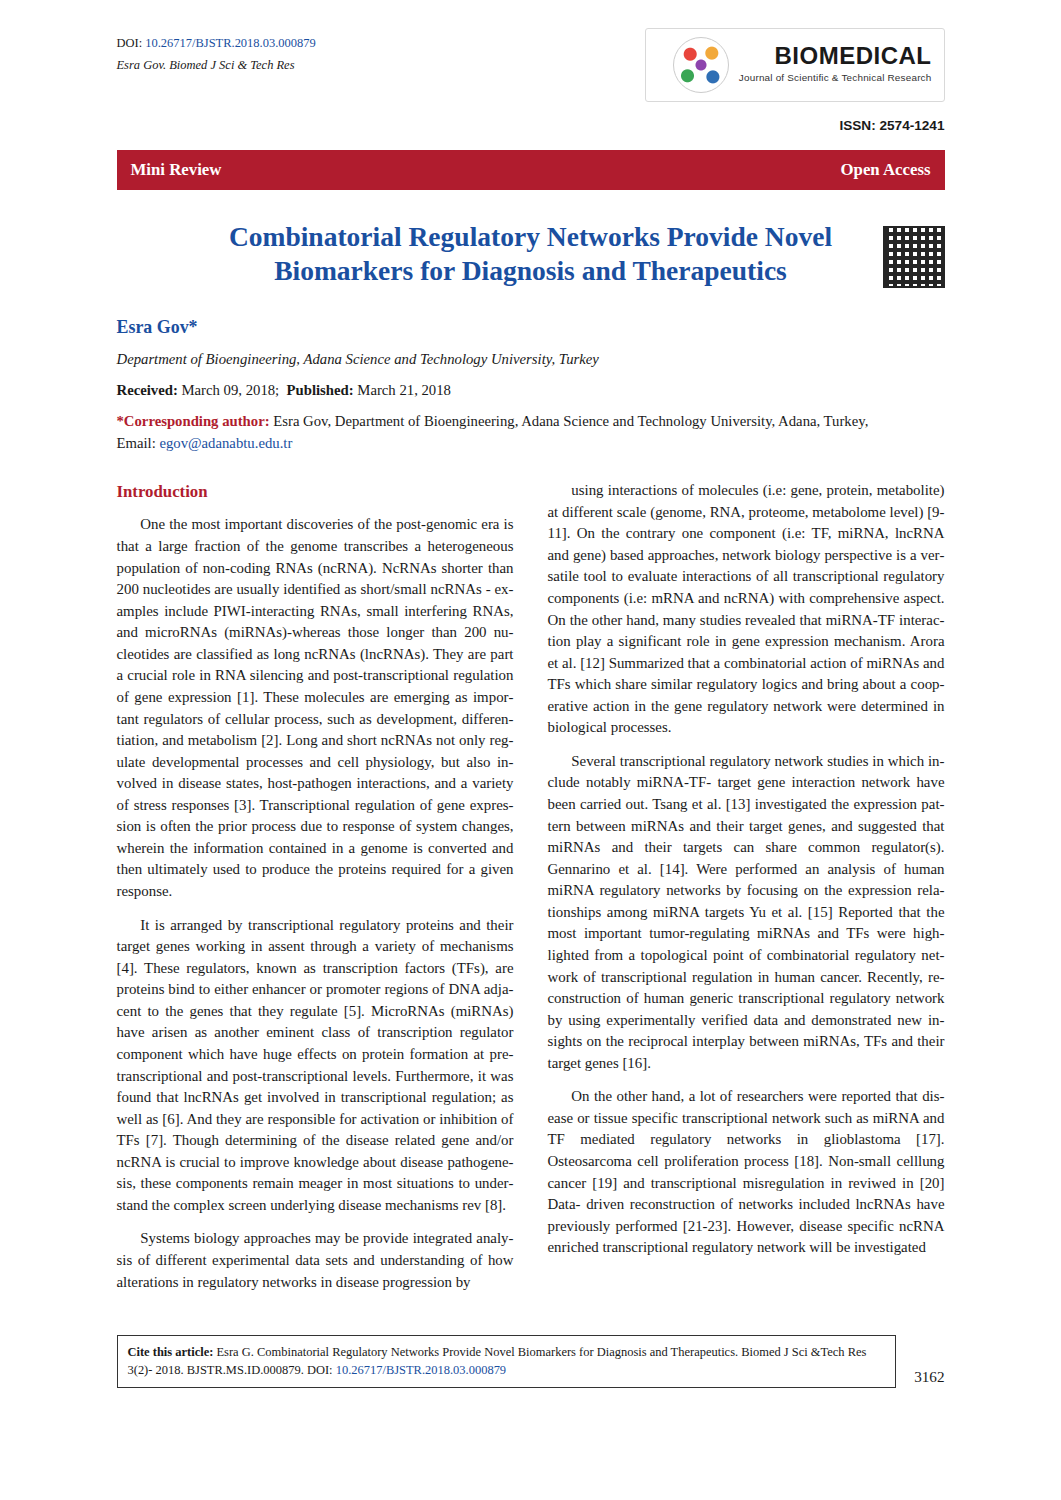DOI: 10.26717/BJSTR.2018.03.000879
Esra Gov. Biomed J Sci & Tech Res
BIOMEDICAL
Journal of Scientific & Technical Research
ISSN: 2574-1241
Mini Review Open Access
Combinatorial Regulatory Networks Provide Novel
Biomarkers for Diagnosis and Therapeutics
Esra Gov*
Department of Bioengineering, Adana Science and Technology University, Turkey
Received: March 09, 2018; Published: March 21, 2018
*Corresponding author: Esra Gov, Department of Bioengineering, Adana Science and Technology University, Adana, Turkey,
Email: egov@adanabtu.edu.tr
Introduction
One the most important discoveries of the post-genomic era is that a large fraction of the genome transcribes a heterogeneous population of non-coding RNAs (ncRNA). NcRNAs shorter than 200 nucleotides are usually identified as short/small ncRNAs - examples include PIWI-interacting RNAs, small interfering RNAs, and microRNAs (miRNAs)-whereas those longer than 200 nucleotides are classified as long ncRNAs (lncRNAs). They are part a crucial role in RNA silencing and post-transcriptional regulation of gene expression [1]. These molecules are emerging as important regulators of cellular process, such as development, differentiation, and metabolism [2]. Long and short ncRNAs not only regulate developmental processes and cell physiology, but also involved in disease states, host-pathogen interactions, and a variety of stress responses [3]. Transcriptional regulation of gene expression is often the prior process due to response of system changes, wherein the information contained in a genome is converted and then ultimately used to produce the proteins required for a given response.
It is arranged by transcriptional regulatory proteins and their target genes working in assent through a variety of mechanisms [4]. These regulators, known as transcription factors (TFs), are proteins bind to either enhancer or promoter regions of DNA adjacent to the genes that they regulate [5]. MicroRNAs (miRNAs) have arisen as another eminent class of transcription regulator component which have huge effects on protein formation at pre-transcriptional and post-transcriptional levels. Furthermore, it was found that lncRNAs get involved in transcriptional regulation; as well as [6]. And they are responsible for activation or inhibition of TFs [7]. Though determining of the disease related gene and/or ncRNA is crucial to improve knowledge about disease pathogenesis, these components remain meager in most situations to understand the complex screen underlying disease mechanisms rev [8].
Systems biology approaches may be provide integrated analysis of different experimental data sets and understanding of how alterations in regulatory networks in disease progression by
using interactions of molecules (i.e: gene, protein, metabolite) at different scale (genome, RNA, proteome, metabolome level) [9-11]. On the contrary one component (i.e: TF, miRNA, lncRNA and gene) based approaches, network biology perspective is a versatile tool to evaluate interactions of all transcriptional regulatory components (i.e: mRNA and ncRNA) with comprehensive aspect. On the other hand, many studies revealed that miRNA-TF interaction play a significant role in gene expression mechanism. Arora et al. [12] Summarized that a combinatorial action of miRNAs and TFs which share similar regulatory logics and bring about a cooperative action in the gene regulatory network were determined in biological processes.
Several transcriptional regulatory network studies in which include notably miRNA-TF- target gene interaction network have been carried out. Tsang et al. [13] investigated the expression pattern between miRNAs and their target genes, and suggested that miRNAs and their targets can share common regulator(s). Gennarino et al. [14]. Were performed an analysis of human miRNA regulatory networks by focusing on the expression relationships among miRNA targets Yu et al. [15] Reported that the most important tumor-regulating miRNAs and TFs were highlighted from a topological point of combinatorial regulatory network of transcriptional regulation in human cancer. Recently, reconstruction of human generic transcriptional regulatory network by using experimentally verified data and demonstrated new insights on the reciprocal interplay between miRNAs, TFs and their target genes [16].
On the other hand, a lot of researchers were reported that disease or tissue specific transcriptional network such as miRNA and TF mediated regulatory networks in glioblastoma [17]. Osteosarcoma cell proliferation process [18]. Non-small celllung cancer [19] and transcriptional misregulation in reviwed in [20] Data- driven reconstruction of networks included lncRNAs have previously performed [21-23]. However, disease specific ncRNA enriched transcriptional regulatory network will be investigated
Cite this article: Esra G. Combinatorial Regulatory Networks Provide Novel Biomarkers for Diagnosis and Therapeutics. Biomed J Sci &Tech Res 3(2)- 2018. BJSTR.MS.ID.000879. DOI: 10.26717/BJSTR.2018.03.000879
3162